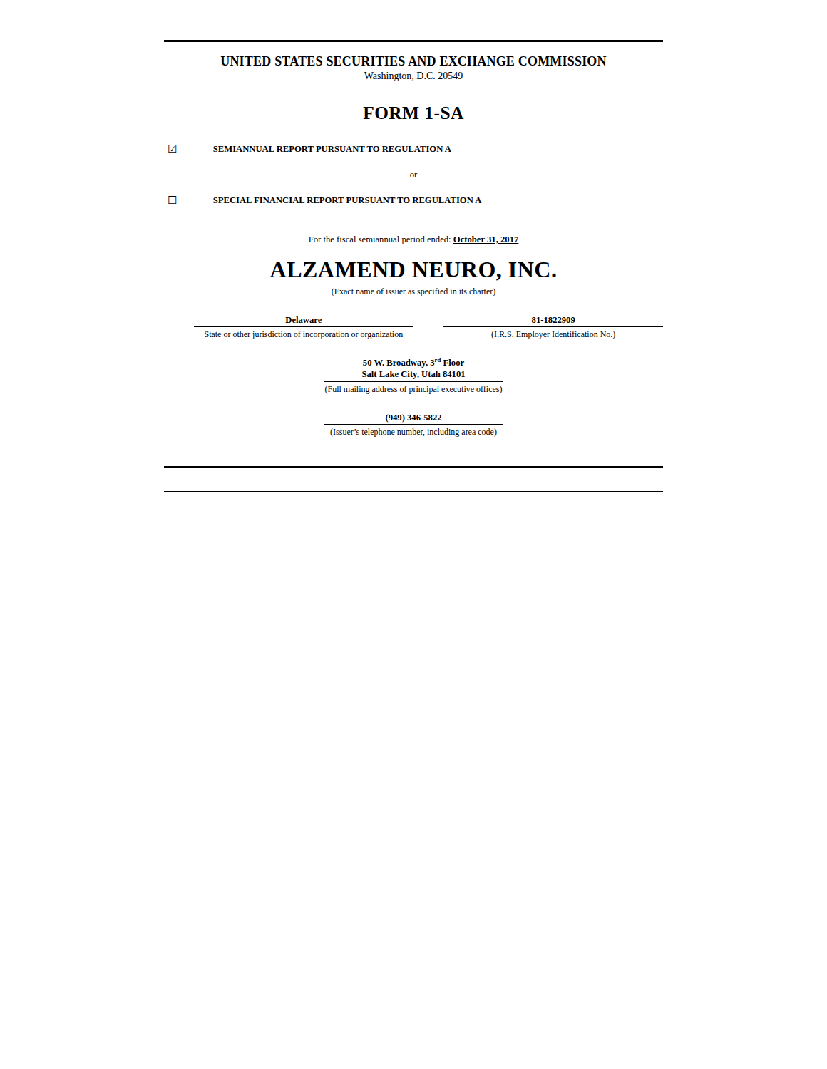UNITED STATES SECURITIES AND EXCHANGE COMMISSION
Washington, D.C. 20549
FORM 1-SA
☑
SEMIANNUAL REPORT PURSUANT TO REGULATION A
or
☐
SPECIAL FINANCIAL REPORT PURSUANT TO REGULATION A
For the fiscal semiannual period ended: October 31, 2017
ALZAMEND NEURO, INC.
(Exact name of issuer as specified in its charter)
| | Delaware | | 81-1822909 | |
| | State or other jurisdiction of incorporation or organization | | (I.R.S. Employer Identification No.) | |
50 W. Broadway, 3rd Floor
Salt Lake City, Utah 84101
(Full mailing address of principal executive offices)
(949) 346-5822
(Issuer’s telephone number, including area code)